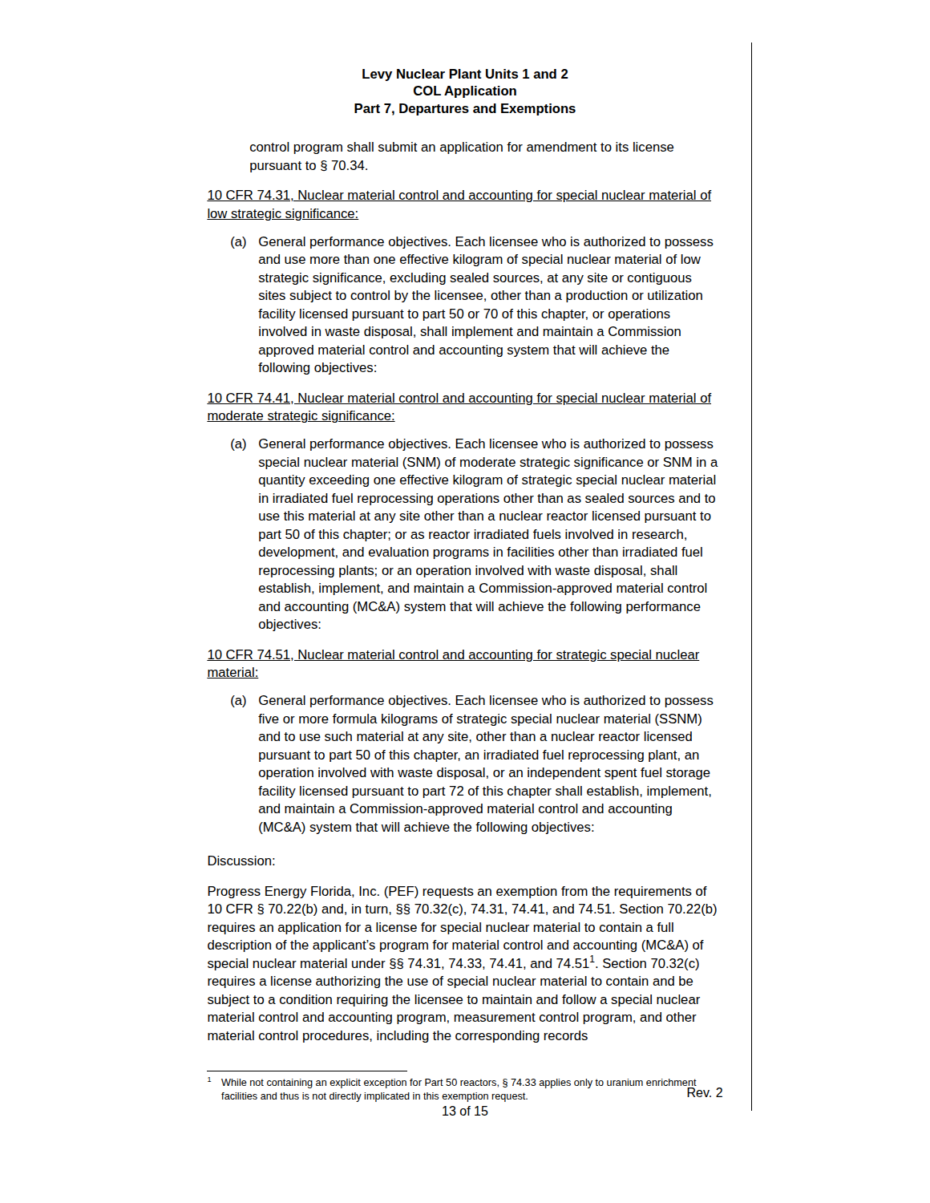Levy Nuclear Plant Units 1 and 2
COL Application
Part 7, Departures and Exemptions
control program shall submit an application for amendment to its license pursuant to § 70.34.
10 CFR 74.31, Nuclear material control and accounting for special nuclear material of low strategic significance:
(a)
General performance objectives. Each licensee who is authorized to possess and use more than one effective kilogram of special nuclear material of low strategic significance, excluding sealed sources, at any site or contiguous sites subject to control by the licensee, other than a production or utilization facility licensed pursuant to part 50 or 70 of this chapter, or operations involved in waste disposal, shall implement and maintain a Commission approved material control and accounting system that will achieve the following objectives:
10 CFR 74.41, Nuclear material control and accounting for special nuclear material of moderate strategic significance:
(a)
General performance objectives. Each licensee who is authorized to possess special nuclear material (SNM) of moderate strategic significance or SNM in a quantity exceeding one effective kilogram of strategic special nuclear material in irradiated fuel reprocessing operations other than as sealed sources and to use this material at any site other than a nuclear reactor licensed pursuant to part 50 of this chapter; or as reactor irradiated fuels involved in research, development, and evaluation programs in facilities other than irradiated fuel reprocessing plants; or an operation involved with waste disposal, shall establish, implement, and maintain a Commission-approved material control and accounting (MC&A) system that will achieve the following performance objectives:
10 CFR 74.51, Nuclear material control and accounting for strategic special nuclear material:
(a)
General performance objectives. Each licensee who is authorized to possess five or more formula kilograms of strategic special nuclear material (SSNM) and to use such material at any site, other than a nuclear reactor licensed pursuant to part 50 of this chapter, an irradiated fuel reprocessing plant, an operation involved with waste disposal, or an independent spent fuel storage facility licensed pursuant to part 72 of this chapter shall establish, implement, and maintain a Commission-approved material control and accounting (MC&A) system that will achieve the following objectives:
Discussion:
Progress Energy Florida, Inc. (PEF) requests an exemption from the requirements of 10 CFR § 70.22(b) and, in turn, §§ 70.32(c), 74.31, 74.41, and 74.51. Section 70.22(b) requires an application for a license for special nuclear material to contain a full description of the applicant’s program for material control and accounting (MC&A) of special nuclear material under §§ 74.31, 74.33, 74.41, and 74.511. Section 70.32(c) requires a license authorizing the use of special nuclear material to contain and be subject to a condition requiring the licensee to maintain and follow a special nuclear material control and accounting program, measurement control program, and other material control procedures, including the corresponding records
1
While not containing an explicit exception for Part 50 reactors, § 74.33 applies only to uranium enrichment facilities and thus is not directly implicated in this exemption request.
Rev. 2
13 of 15